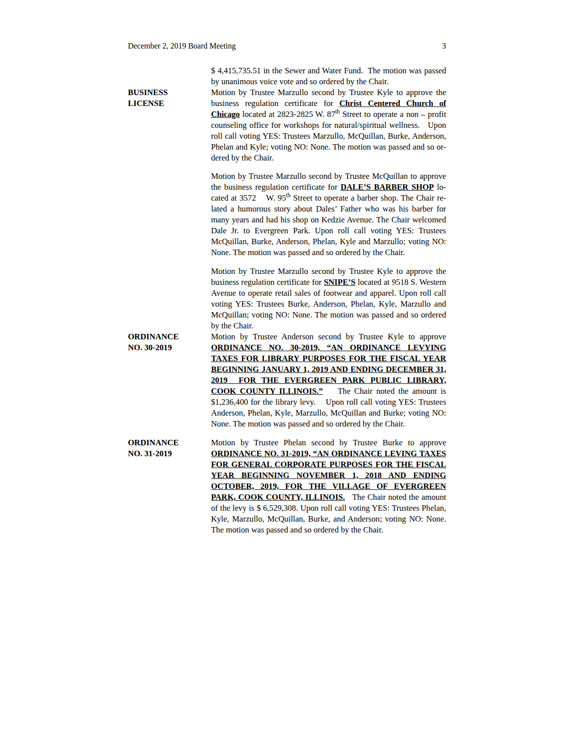December 2, 2019 Board Meeting 3
| | $ 4,415,735.51 in the Sewer and Water Fund. The motion was passed by unanimous voice vote and so ordered by the Chair. |
| Business License | Motion by Trustee Marzullo second by Trustee Kyle to approve the business regulation certificate for Christ Centered Church of Chicago located at 2823-2825 W. 87 th Street to operate a non – profit counseling office for workshops for natural/spiritual wellness. Upon roll call voting YES: Trustees Marzullo, McQuillan, Burke, Anderson, Phelan and Kyle; voting NO: None. The motion was passed and so ordered by the Chair. Motion by Trustee Marzullo second by Trustee McQuillan to approve the business regulation certificate for DALE’S BARBER SHOP located at 3572 W. 95 th Street to operate a barber shop. The Chair related a humorous story about Dales’ Father who was his barber for many years and had his shop on Kedzie Avenue. The Chair welcomed Dale Jr. to Evergreen Park. Upon roll call voting YES: Trustees McQuillan, Burke, Anderson, Phelan, Kyle and Marzullo; voting NO: None. The motion was passed and so ordered by the Chair. Motion by Trustee Marzullo second by Trustee Kyle to approve the business regulation certificate for SNIPE’S located at 9518 S. Western Avenue to operate retail sales of footwear and apparel. Upon roll call voting YES: Trustees Burke, Anderson, Phelan, Kyle, Marzullo and McQuillan; voting NO: None. The motion was passed and so ordered by the Chair. |
| Ordinance No. 30-2019 | Motion by Trustee Anderson second by Trustee Kyle to approve ORDINANCE NO. 30-2019, “AN ORDINANCE LEVYING TAXES FOR LIBRARY PURPOSES FOR THE FISCAL YEAR BEGINNING JANUARY 1, 2019 AND ENDING DECEMBER 31, 2019 FOR THE EVERGREEN PARK PUBLIC LIBRARY, COOK COUNTY ILLINOIS.” The Chair noted the amount is $1,236,400 for the library levy. Upon roll call voting YES: Trustees Anderson, Phelan, Kyle, Marzullo, McQuillan and Burke; voting NO: None. The motion was passed and so ordered by the Chair. |
| Ordinance No. 31-2019 | Motion by Trustee Phelan second by Trustee Burke to approve ORDINANCE NO. 31-2019, “AN ORDINANCE LEVING TAXES FOR GENERAL CORPORATE PURPOSES FOR THE FISCAL YEAR BEGINNING NOVEMBER 1, 2018 AND ENDING OCTOBER, 2019, FOR THE VILLAGE OF EVERGREEN PARK, COOK COUNTY, ILLINOIS. The Chair noted the amount of the levy is $ 6,529,308. Upon roll call voting YES: Trustees Phelan, Kyle, Marzullo, McQuillan, Burke, and Anderson; voting NO: None. The motion was passed and so ordered by the Chair. |